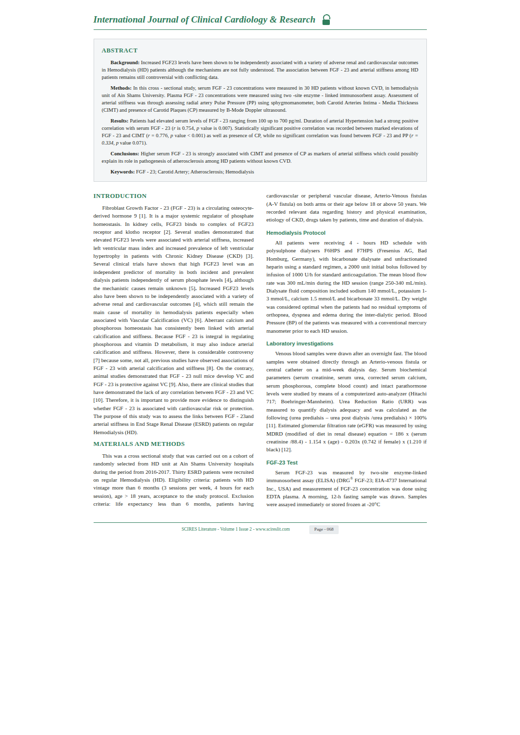International Journal of Clinical Cardiology & Research
ABSTRACT
Background: Increased FGF23 levels have been shown to be independently associated with a variety of adverse renal and cardiovascular outcomes in Hemodialysis (HD) patients although the mechanisms are not fully understood. The association between FGF - 23 and arterial stiffness among HD patients remains still controversial with conflicting data.
Methods: In this cross - sectional study, serum FGF - 23 concentrations were measured in 30 HD patients without known CVD, in hemodialysis unit of Ain Shams University. Plasma FGF - 23 concentrations were measured using two -site enzyme - linked immunosorbent assay. Assessment of arterial stiffness was through assessing radial artery Pulse Pressure (PP) using sphygmomanometer, both Carotid Arteries Intima - Media Thickness (CIMT) and presence of Carotid Plaques (CP) measured by B-Mode Doppler ultrasound.
Results: Patients had elevated serum levels of FGF - 23 ranging from 100 up to 700 pg/ml. Duration of arterial Hypertension had a strong positive correlation with serum FGF - 23 (r is 0.754, p value is 0.007). Statistically significant positive correlation was recorded between marked elevations of FGF - 23 and CIMT (r = 0.776, p value < 0.001) as well as presence of CP, while no significant correlation was found between FGF - 23 and PP (r = 0.334, p value 0.071).
Conclusions: Higher serum FGF - 23 is strongly associated with CIMT and presence of CP as markers of arterial stiffness which could possibly explain its role in pathogenesis of atherosclerosis among HD patients without known CVD.
Keywords: FGF - 23; Carotid Artery; Atherosclerosis; Hemodialysis
INTRODUCTION
Fibroblast Growth Factor - 23 (FGF - 23) is a circulating osteocyte-derived hormone 9 [1]. It is a major systemic regulator of phosphate homeostasis. In kidney cells, FGF23 binds to complex of FGF23 receptor and klotho receptor [2]. Several studies demonstrated that elevated FGF23 levels were associated with arterial stiffness, increased left ventricular mass index and increased prevalence of left ventricular hypertrophy in patients with Chronic Kidney Disease (CKD) [3]. Several clinical trials have shown that high FGF23 level was an independent predictor of mortality in both incident and prevalent dialysis patients independently of serum phosphate levels [4], although the mechanistic causes remain unknown [5]. Increased FGF23 levels also have been shown to be independently associated with a variety of adverse renal and cardiovascular outcomes [4], which still remain the main cause of mortality in hemodialysis patients especially when associated with Vascular Calcification (VC) [6]. Aberrant calcium and phosphorous homeostasis has consistently been linked with arterial calcification and stiffness. Because FGF - 23 is integral in regulating phosphorous and vitamin D metabolism, it may also induce arterial calcification and stiffness. However, there is considerable controversy [7] because some, not all, previous studies have observed associations of FGF - 23 with arterial calcification and stiffness [8]. On the contrary, animal studies demonstrated that FGF - 23 null mice develop VC and FGF - 23 is protective against VC [9]. Also, there are clinical studies that have demonstrated the lack of any correlation between FGF - 23 and VC [10]. Therefore, it is important to provide more evidence to distinguish whether FGF - 23 is associated with cardiovascular risk or protection. The purpose of this study was to assess the links between FGF - 23and arterial stiffness in End Stage Renal Disease (ESRD) patients on regular Hemodialysis (HD).
MATERIALS AND METHODS
This was a cross sectional study that was carried out on a cohort of randomly selected from HD unit at Ain Shams University hospitals during the period from 2016-2017. Thirty ESRD patients were recruited on regular Hemodialysis (HD). Eligibility criteria: patients with HD vintage more than 6 months (3 sessions per week, 4 hours for each session), age > 18 years, acceptance to the study protocol. Exclusion criteria: life expectancy less than 6 months, patients having cardiovascular or peripheral vascular disease, Arterio-Venous fistulas (A-V fistula) on both arms or their age below 18 or above 50 years. We recorded relevant data regarding history and physical examination, etiology of CKD, drugs taken by patients, time and duration of dialysis.
Hemodialysis Protocol
All patients were receiving 4 - hours HD schedule with polysulphone dialysers F6HPS and F7HPS (Fresenius AG, Bad Homburg, Germany), with bicarbonate dialysate and unfractionated heparin using a standard regimen, a 2000 unit initial bolus followed by infusion of 1000 U/h for standard anticoagulation. The mean blood flow rate was 300 mL/min during the HD session (range 250-340 mL/min). Dialysate fluid composition included sodium 140 mmol/L, potassium 1-3 mmol/L, calcium 1.5 mmol/L and bicarbonate 33 mmol/L. Dry weight was considered optimal when the patients had no residual symptoms of orthopnea, dyspnea and edema during the inter-dialytic period. Blood Pressure (BP) of the patients was measured with a conventional mercury manometer prior to each HD session.
Laboratory investigations
Venous blood samples were drawn after an overnight fast. The blood samples were obtained directly through an Arterio-venous fistula or central catheter on a mid-week dialysis day. Serum biochemical parameters (serum creatinine, serum urea, corrected serum calcium, serum phosphorous, complete blood count) and intact parathormone levels were studied by means of a computerized auto-analyzer (Hitachi 717; Boehringer-Mannheim). Urea Reduction Ratio (URR) was measured to quantify dialysis adequacy and was calculated as the following (urea predialsis – urea post dialysis /urea predialsis) × 100% [11]. Estimated glomerular filtration rate (eGFR) was measured by using MDRD (modified of diet in renal disease) equation = 186 x (serum creatinine /88.4) - 1.154 x (age) - 0.203x (0.742 if female) x (1.210 if black) [12].
FGF-23 Test
Serum FGF-23 was measured by two-site enzyme-linked immunosorbent assay (ELISA) (DRG® FGF-23; EIA-4737 International Inc., USA) and measurement of FGF-23 concentration was done using EDTA plasma. A morning, 12-h fasting sample was drawn. Samples were assayed immediately or stored frozen at -20°C
SCIRES Literature - Volume 1 Issue 2 - www.scireslit.com Page - 068